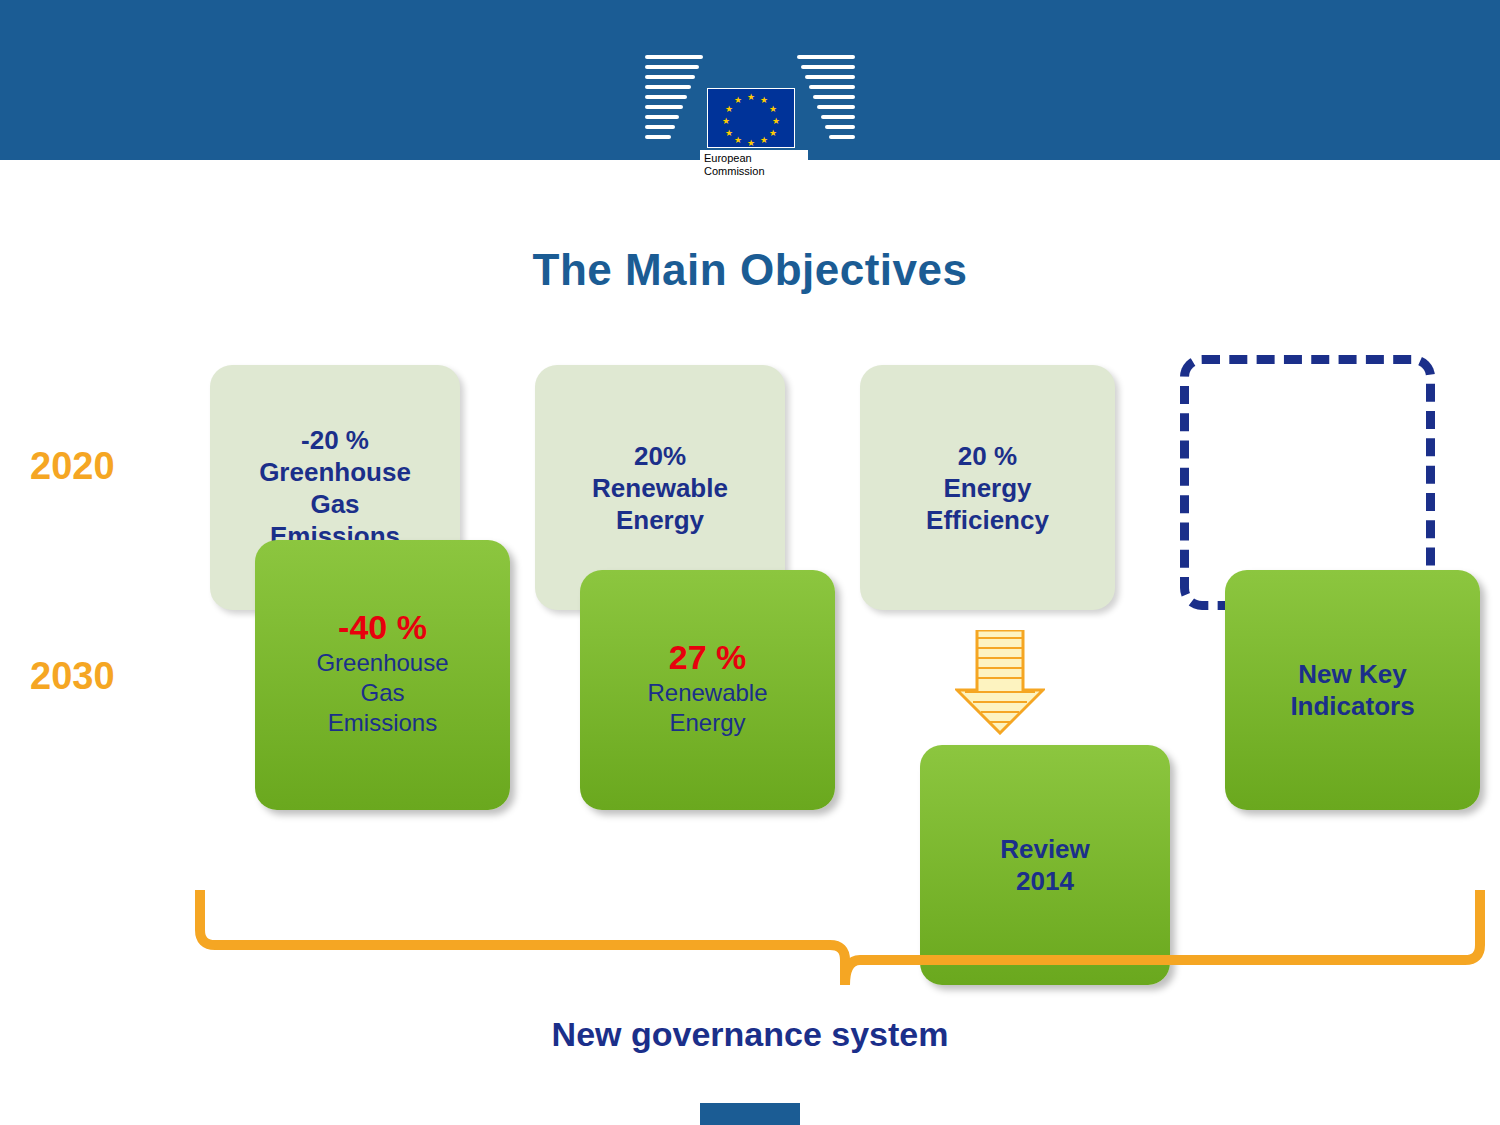★ ★ ★ ★ ★ ★ ★ ★ ★ ★ ★ ★
European
Commission
The Main Objectives
2020
2030
-20 %
Greenhouse
Gas
Emissions
20%
Renewable
Energy
20 %
Energy
Efficiency
-40 % Greenhouse
Gas
Emissions
27 % Renewable
Energy
New Key
Indicators
Review
2014
New governance system